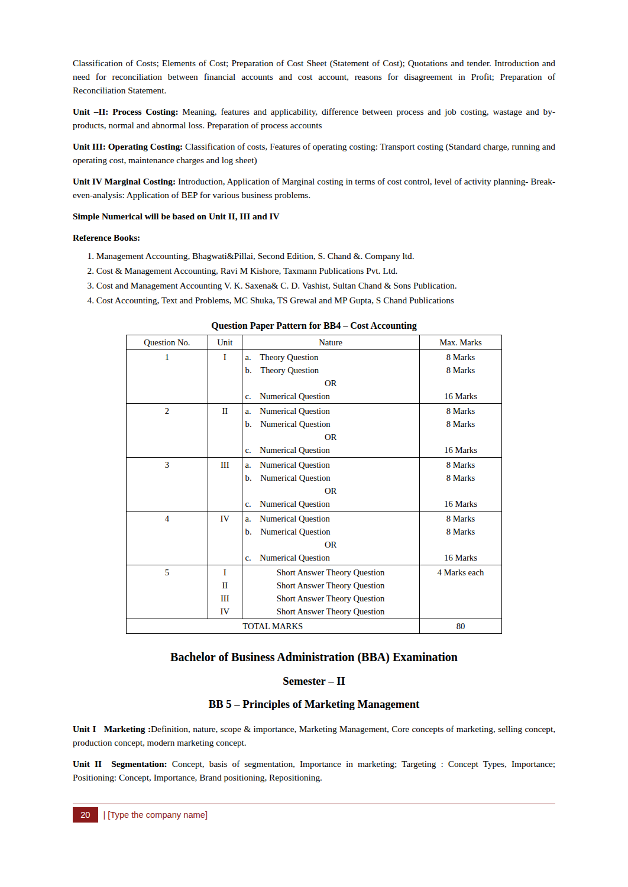Classification of Costs; Elements of Cost; Preparation of Cost Sheet (Statement of Cost); Quotations and tender. Introduction and need for reconciliation between financial accounts and cost account, reasons for disagreement in Profit; Preparation of Reconciliation Statement.
Unit –II: Process Costing: Meaning, features and applicability, difference between process and job costing, wastage and by-products, normal and abnormal loss. Preparation of process accounts
Unit III: Operating Costing: Classification of costs, Features of operating costing: Transport costing (Standard charge, running and operating cost, maintenance charges and log sheet)
Unit IV Marginal Costing: Introduction, Application of Marginal costing in terms of cost control, level of activity planning- Break-even-analysis: Application of BEP for various business problems.
Simple Numerical will be based on Unit II, III and IV
Reference Books:
Management Accounting, Bhagwati&Pillai, Second Edition, S. Chand &. Company ltd.
Cost & Management Accounting, Ravi M Kishore, Taxmann Publications Pvt. Ltd.
Cost and Management Accounting V. K. Saxena& C. D. Vashist, Sultan Chand & Sons Publication.
Cost Accounting, Text and Problems, MC Shuka, TS Grewal and MP Gupta, S Chand Publications
Question Paper Pattern for BB4 – Cost Accounting
| Question No. | Unit | Nature | Max. Marks |
| --- | --- | --- | --- |
| 1 | I | a. Theory Question b. Theory Question OR c. Numerical Question | 8 Marks 8 Marks 16 Marks |
| 2 | II | a. Numerical Question b. Numerical Question OR c. Numerical Question | 8 Marks 8 Marks 16 Marks |
| 3 | III | a. Numerical Question b. Numerical Question OR c. Numerical Question | 8 Marks 8 Marks 16 Marks |
| 4 | IV | a. Numerical Question b. Numerical Question OR c. Numerical Question | 8 Marks 8 Marks 16 Marks |
| 5 | I II III IV | Short Answer Theory Question Short Answer Theory Question Short Answer Theory Question Short Answer Theory Question | 4 Marks each |
| TOTAL MARKS | 80 |
Bachelor of Business Administration (BBA) Examination
Semester – II
BB 5 – Principles of Marketing Management
Unit I Marketing : Definition, nature, scope & importance, Marketing Management, Core concepts of marketing, selling concept, production concept, modern marketing concept.
Unit II Segmentation: Concept, basis of segmentation, Importance in marketing; Targeting : Concept Types, Importance; Positioning: Concept, Importance, Brand positioning, Repositioning.
20| [Type the company name]